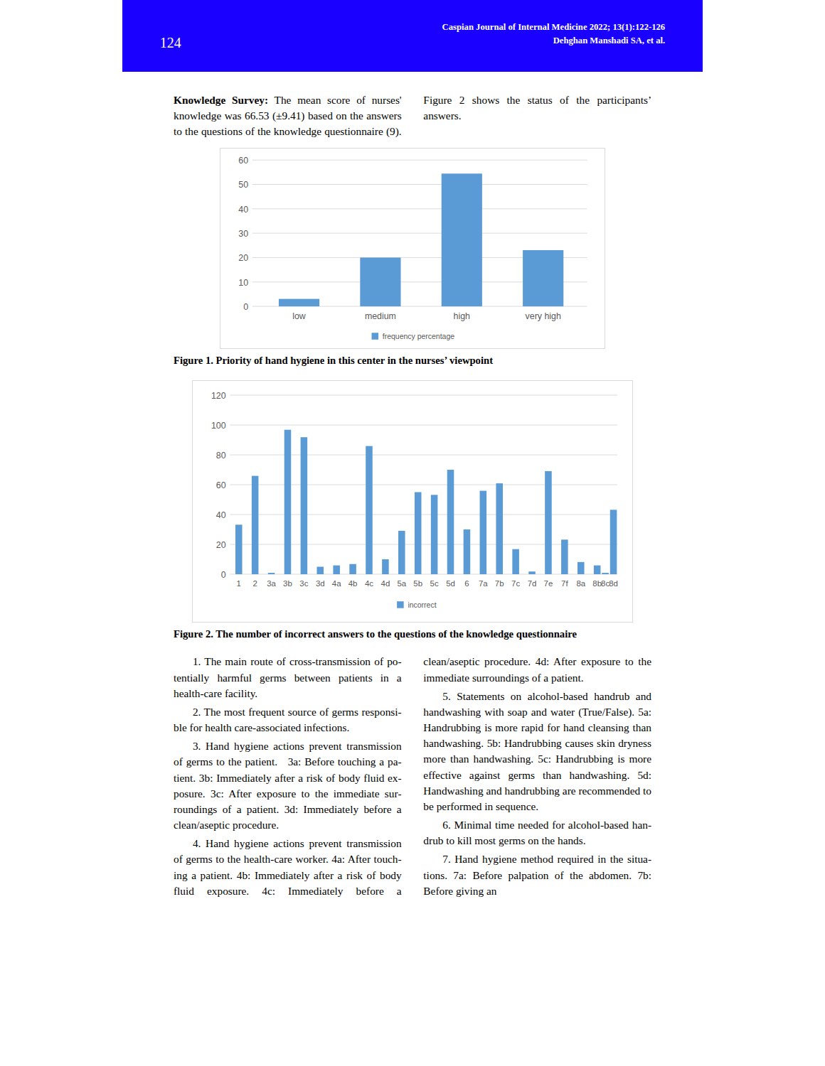124
Caspian Journal of Internal Medicine 2022; 13(1):122-126
Dehghan Manshadi SA, et al.
Knowledge Survey: The mean score of nurses' knowledge was 66.53 (±9.41) based on the answers to the questions of the knowledge questionnaire (9). Figure 2 shows the status of the participants’ answers.
60 50 40 30 20 10 0 low medium high very high frequency percentage
Figure 1. Priority of hand hygiene in this center in the nurses’ viewpoint
120 100 80 60 40 20 0 1 2 3a 3b 3c 3d 4a 4b 4c 4d 5a 5b 5c 5d 6 7a 7b 7c 7d 7e 7f 8a 8b 8c 8d incorrect
Figure 2. The number of incorrect answers to the questions of the knowledge questionnaire
1. The main route of cross-transmission of potentially harmful germs between patients in a health-care facility.
2. The most frequent source of germs responsible for health care-associated infections.
3. Hand hygiene actions prevent transmission of germs to the patient. 3a: Before touching a patient. 3b: Immediately after a risk of body fluid exposure. 3c: After exposure to the immediate surroundings of a patient. 3d: Immediately before a clean/aseptic procedure.
4. Hand hygiene actions prevent transmission of germs to the health-care worker. 4a: After touching a patient. 4b: Immediately after a risk of body fluid exposure. 4c: Immediately before a clean/aseptic procedure. 4d: After exposure to the immediate surroundings of a patient.
5. Statements on alcohol-based handrub and handwashing with soap and water (True/False). 5a: Handrubbing is more rapid for hand cleansing than handwashing. 5b: Handrubbing causes skin dryness more than handwashing. 5c: Handrubbing is more effective against germs than handwashing. 5d: Handwashing and handrubbing are recommended to be performed in sequence.
6. Minimal time needed for alcohol-based handrub to kill most germs on the hands.
7. Hand hygiene method required in the situations. 7a: Before palpation of the abdomen. 7b: Before giving an